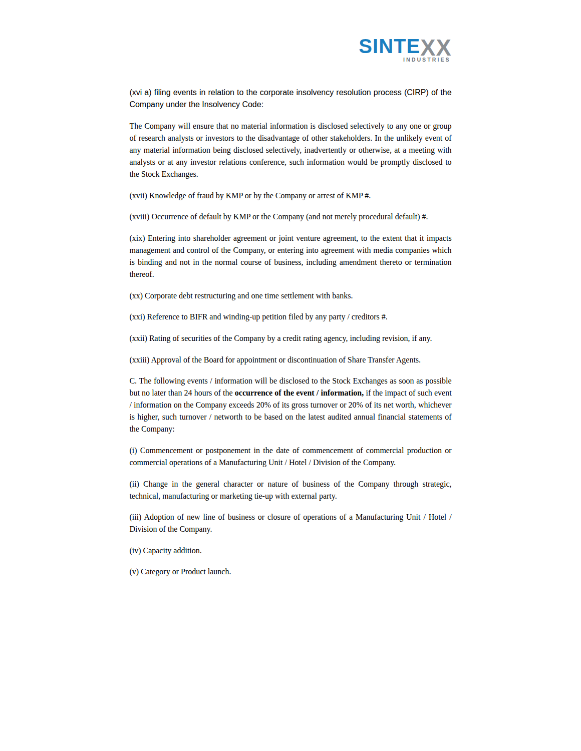SINTEXX INDUSTRIES
(xvi a) filing events in relation to the corporate insolvency resolution process (CIRP) of the Company under the Insolvency Code:
The Company will ensure that no material information is disclosed selectively to any one or group of research analysts or investors to the disadvantage of other stakeholders. In the unlikely event of any material information being disclosed selectively, inadvertently or otherwise, at a meeting with analysts or at any investor relations conference, such information would be promptly disclosed to the Stock Exchanges.
(xvii) Knowledge of fraud by KMP or by the Company or arrest of KMP #.
(xviii) Occurrence of default by KMP or the Company (and not merely procedural default) #.
(xix) Entering into shareholder agreement or joint venture agreement, to the extent that it impacts management and control of the Company, or entering into agreement with media companies which is binding and not in the normal course of business, including amendment thereto or termination thereof.
(xx) Corporate debt restructuring and one time settlement with banks.
(xxi) Reference to BIFR and winding-up petition filed by any party / creditors #.
(xxii) Rating of securities of the Company by a credit rating agency, including revision, if any.
(xxiii) Approval of the Board for appointment or discontinuation of Share Transfer Agents.
C. The following events / information will be disclosed to the Stock Exchanges as soon as possible but no later than 24 hours of the occurrence of the event / information, if the impact of such event / information on the Company exceeds 20% of its gross turnover or 20% of its net worth, whichever is higher, such turnover / networth to be based on the latest audited annual financial statements of the Company:
(i) Commencement or postponement in the date of commencement of commercial production or commercial operations of a Manufacturing Unit / Hotel / Division of the Company.
(ii) Change in the general character or nature of business of the Company through strategic, technical, manufacturing or marketing tie-up with external party.
(iii) Adoption of new line of business or closure of operations of a Manufacturing Unit / Hotel / Division of the Company.
(iv) Capacity addition.
(v) Category or Product launch.